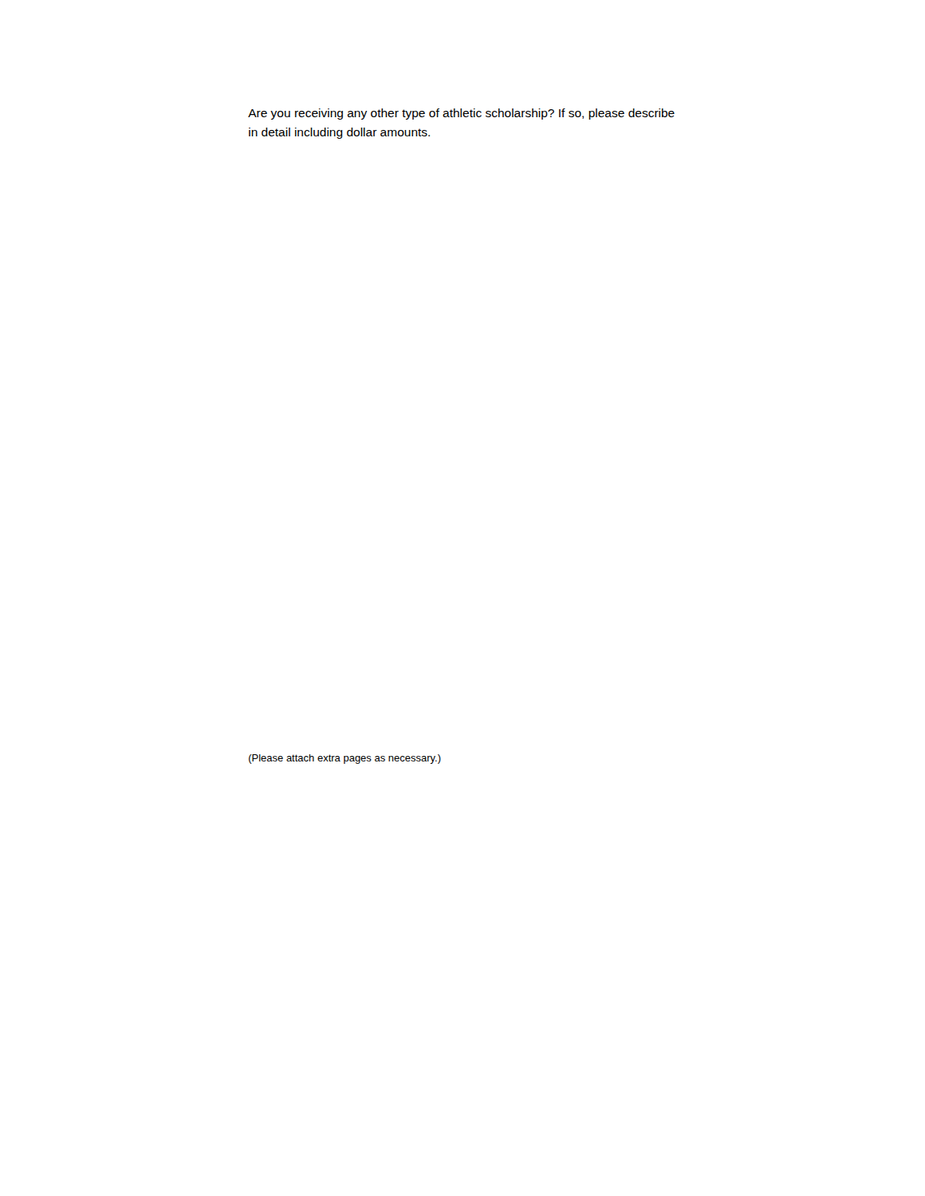Are you receiving any other type of athletic scholarship? If so, please describe in detail including dollar amounts.
(Please attach extra pages as necessary.)